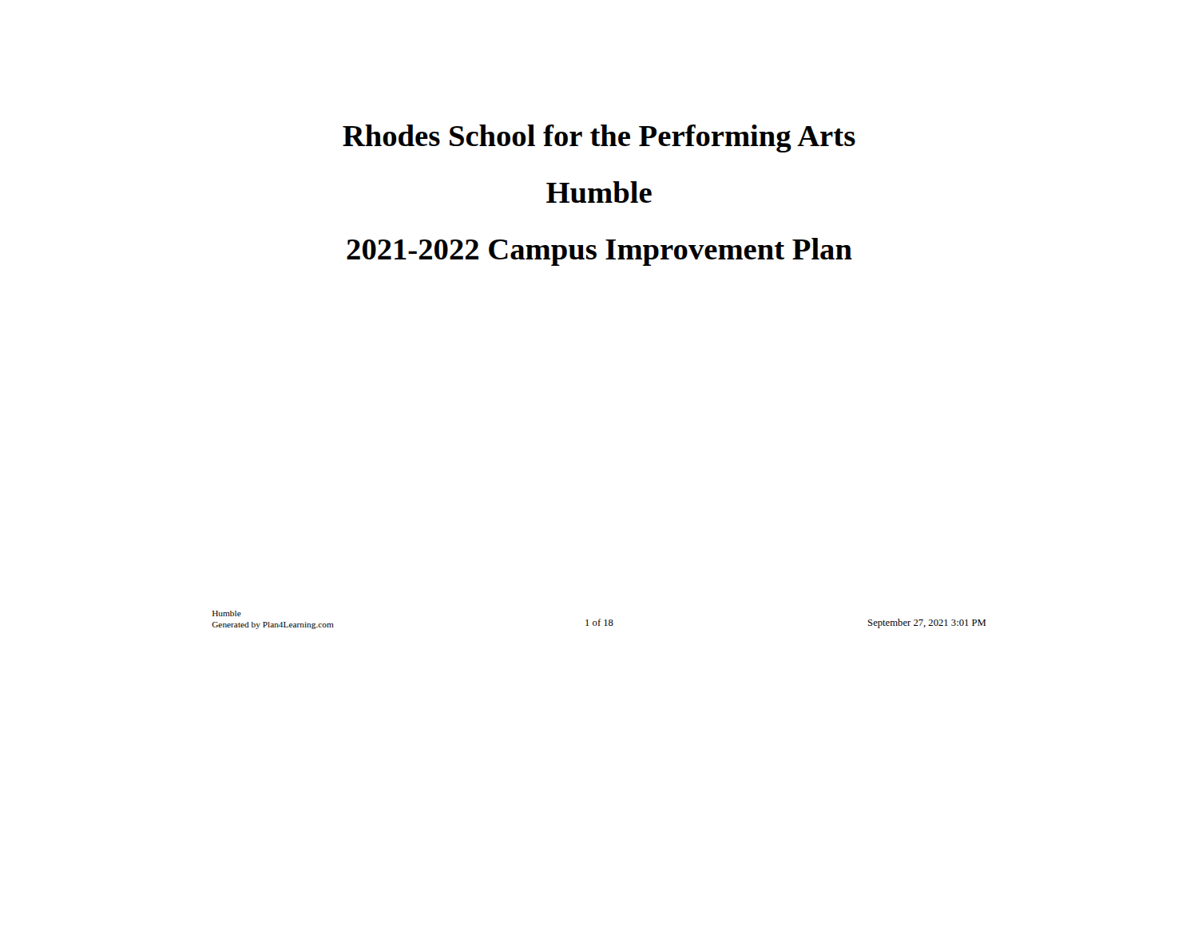Rhodes School for the Performing Arts
Humble
2021-2022 Campus Improvement Plan
Humble
Generated by Plan4Learning.com
1 of 18
September 27, 2021 3:01 PM